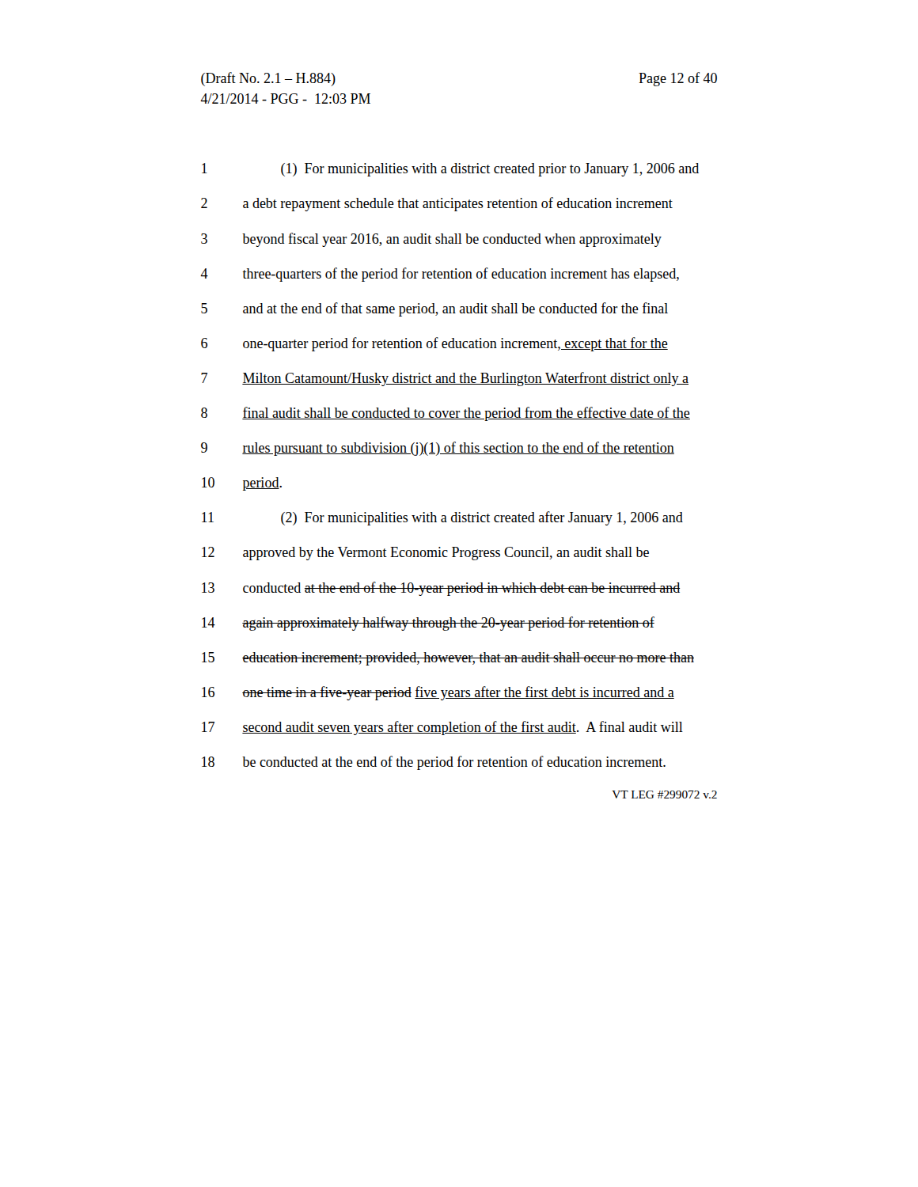(Draft No. 2.1 – H.884)
4/21/2014 - PGG - 12:03 PM
Page 12 of 40
| 1 | (1) For municipalities with a district created prior to January 1, 2006 and |
| 2 | a debt repayment schedule that anticipates retention of education increment |
| 3 | beyond fiscal year 2016, an audit shall be conducted when approximately |
| 4 | three-quarters of the period for retention of education increment has elapsed, |
| 5 | and at the end of that same period, an audit shall be conducted for the final |
| 6 | one-quarter period for retention of education increment , except that for the |
| 7 | Milton Catamount/Husky district and the Burlington Waterfront district only a |
| 8 | final audit shall be conducted to cover the period from the effective date of the |
| 9 | rules pursuant to subdivision (j)(1) of this section to the end of the retention |
| 10 | period . |
| 11 | (2) For municipalities with a district created after January 1, 2006 and |
| 12 | approved by the Vermont Economic Progress Council, an audit shall be |
| 13 | conducted at the end of the 10-year period in which debt can be incurred and |
| 14 | again approximately halfway through the 20-year period for retention of |
| 15 | education increment; provided, however, that an audit shall occur no more than |
| 16 | one time in a five-year period five years after the first debt is incurred and a |
| 17 | second audit seven years after completion of the first audit . A final audit will |
| 18 | be conducted at the end of the period for retention of education increment. |
VT LEG #299072 v.2